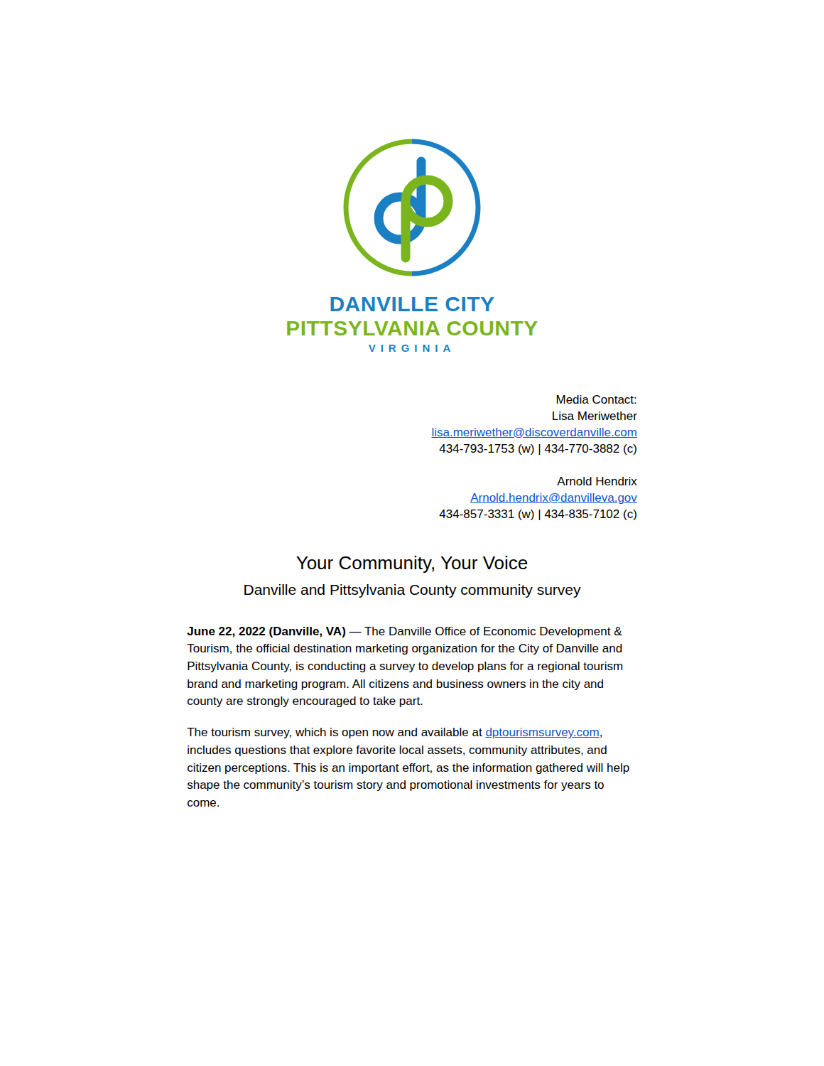DANVILLE CITY
PITTSYLVANIA COUNTY
VIRGINIA
Media Contact:
Lisa Meriwether
lisa.meriwether@discoverdanville.com
434-793-1753 (w) | 434-770-3882 (c)
Arnold Hendrix
Arnold.hendrix@danvilleva.gov
434-857-3331 (w) | 434-835-7102 (c)
Your Community, Your Voice
Danville and Pittsylvania County community survey
June 22, 2022 (Danville, VA) — The Danville Office of Economic Development & Tourism, the official destination marketing organization for the City of Danville and Pittsylvania County, is conducting a survey to develop plans for a regional tourism brand and marketing program. All citizens and business owners in the city and county are strongly encouraged to take part.
The tourism survey, which is open now and available at dptourismsurvey.com, includes questions that explore favorite local assets, community attributes, and citizen perceptions. This is an important effort, as the information gathered will help shape the community’s tourism story and promotional investments for years to come.